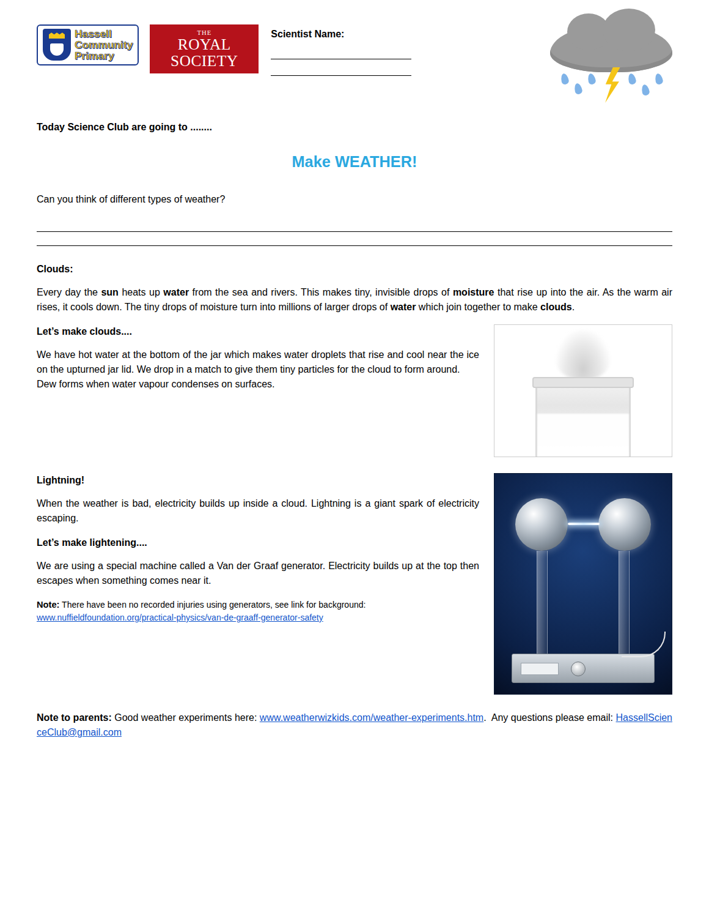Hassell
Community
Primary
THE
ROYAL
SOCIETY
Scientist Name:
Today Science Club are going to ........
Make WEATHER!
Can you think of different types of weather?
Clouds:
Every day the sun heats up water from the sea and rivers. This makes tiny, invisible drops of moisture that rise up into the air. As the warm air rises, it cools down. The tiny drops of moisture turn into millions of larger drops of water which join together to make clouds.
Let’s make clouds....
We have hot water at the bottom of the jar which makes water droplets that rise and cool near the ice on the upturned jar lid. We drop in a match to give them tiny particles for the cloud to form around.
Dew forms when water vapour condenses on surfaces.
Lightning!
When the weather is bad, electricity builds up inside a cloud. Lightning is a giant spark of electricity escaping.
Let’s make lightening....
We are using a special machine called a Van der Graaf generator. Electricity builds up at the top then escapes when something comes near it.
Note: There have been no recorded injuries using generators, see link for background:
www.nuffieldfoundation.org/practical-physics/van-de-graaff-generator-safety
Note to parents: Good weather experiments here: www.weatherwizkids.com/weather-experiments.htm. Any questions please email: HassellScienceClub@gmail.com